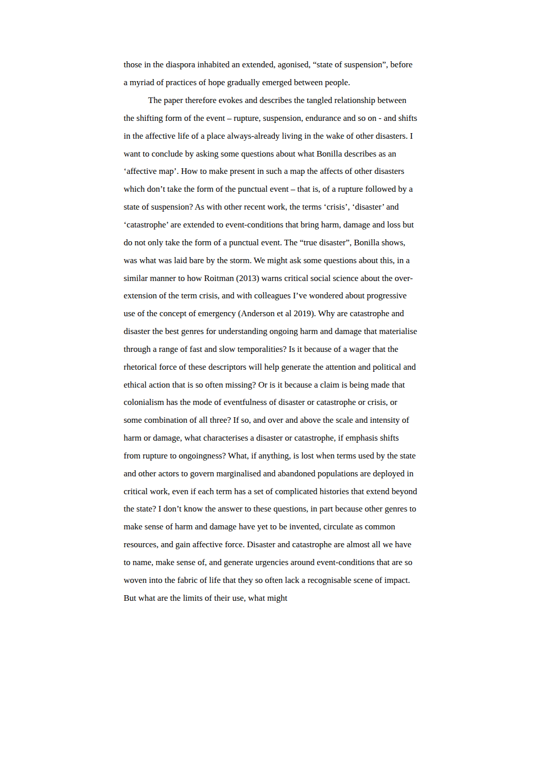those in the diaspora inhabited an extended, agonised, “state of suspension”, before a myriad of practices of hope gradually emerged between people.
The paper therefore evokes and describes the tangled relationship between the shifting form of the event – rupture, suspension, endurance and so on - and shifts in the affective life of a place always-already living in the wake of other disasters. I want to conclude by asking some questions about what Bonilla describes as an ‘affective map’. How to make present in such a map the affects of other disasters which don’t take the form of the punctual event – that is, of a rupture followed by a state of suspension? As with other recent work, the terms ‘crisis’, ‘disaster’ and ‘catastrophe’ are extended to event-conditions that bring harm, damage and loss but do not only take the form of a punctual event. The “true disaster”, Bonilla shows, was what was laid bare by the storm. We might ask some questions about this, in a similar manner to how Roitman (2013) warns critical social science about the over-extension of the term crisis, and with colleagues I’ve wondered about progressive use of the concept of emergency (Anderson et al 2019). Why are catastrophe and disaster the best genres for understanding ongoing harm and damage that materialise through a range of fast and slow temporalities? Is it because of a wager that the rhetorical force of these descriptors will help generate the attention and political and ethical action that is so often missing? Or is it because a claim is being made that colonialism has the mode of eventfulness of disaster or catastrophe or crisis, or some combination of all three? If so, and over and above the scale and intensity of harm or damage, what characterises a disaster or catastrophe, if emphasis shifts from rupture to ongoingness? What, if anything, is lost when terms used by the state and other actors to govern marginalised and abandoned populations are deployed in critical work, even if each term has a set of complicated histories that extend beyond the state? I don’t know the answer to these questions, in part because other genres to make sense of harm and damage have yet to be invented, circulate as common resources, and gain affective force. Disaster and catastrophe are almost all we have to name, make sense of, and generate urgencies around event-conditions that are so woven into the fabric of life that they so often lack a recognisable scene of impact. But what are the limits of their use, what might